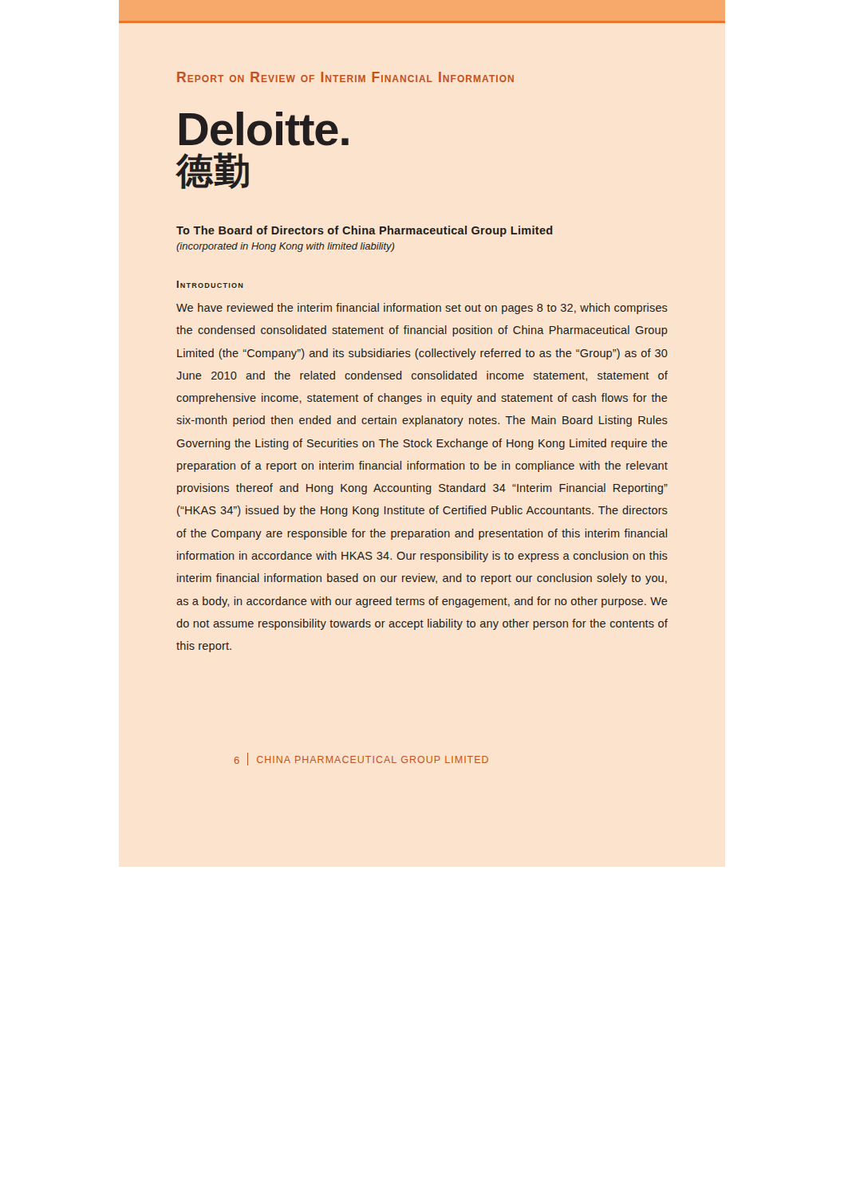Report on Review of Interim Financial Information
Deloitte.
德勤
To The Board of Directors of China Pharmaceutical Group Limited
(incorporated in Hong Kong with limited liability)
Introduction
We have reviewed the interim financial information set out on pages 8 to 32, which comprises the condensed consolidated statement of financial position of China Pharmaceutical Group Limited (the “Company”) and its subsidiaries (collectively referred to as the “Group”) as of 30 June 2010 and the related condensed consolidated income statement, statement of comprehensive income, statement of changes in equity and statement of cash flows for the six-month period then ended and certain explanatory notes. The Main Board Listing Rules Governing the Listing of Securities on The Stock Exchange of Hong Kong Limited require the preparation of a report on interim financial information to be in compliance with the relevant provisions thereof and Hong Kong Accounting Standard 34 “Interim Financial Reporting” (“HKAS 34”) issued by the Hong Kong Institute of Certified Public Accountants. The directors of the Company are responsible for the preparation and presentation of this interim financial information in accordance with HKAS 34. Our responsibility is to express a conclusion on this interim financial information based on our review, and to report our conclusion solely to you, as a body, in accordance with our agreed terms of engagement, and for no other purpose. We do not assume responsibility towards or accept liability to any other person for the contents of this report.
6 China Pharmaceutical Group Limited